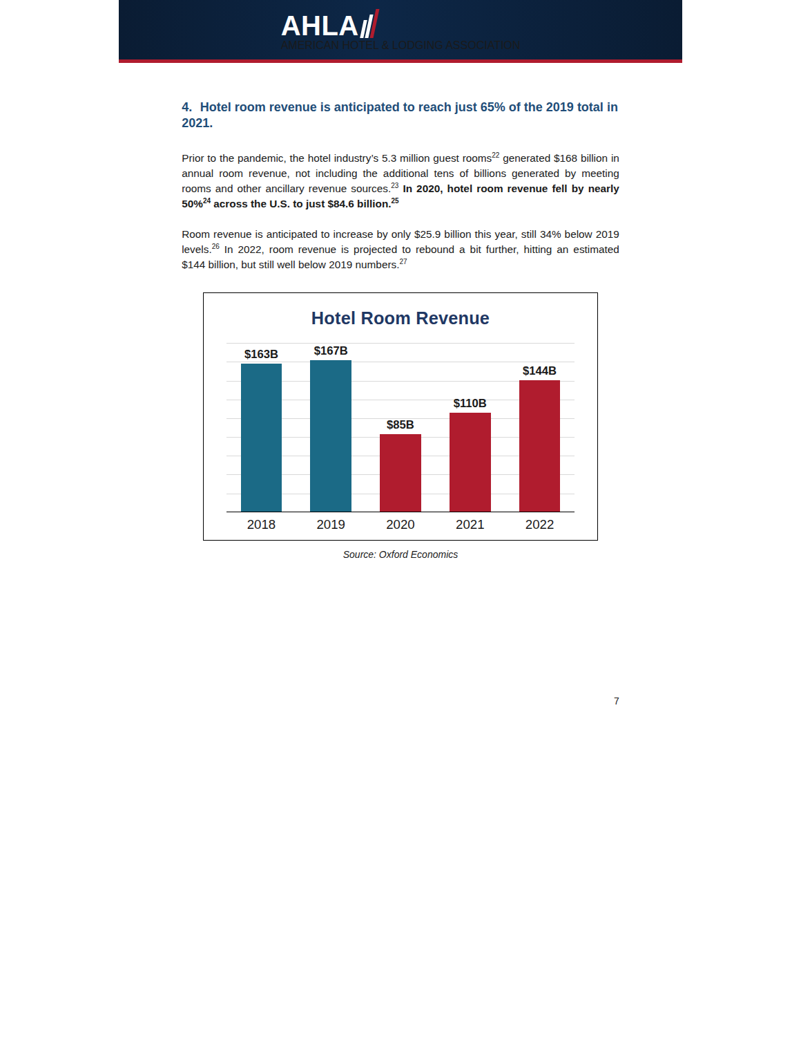AHLA
AMERICAN HOTEL & LODGING ASSOCIATION
4. Hotel room revenue is anticipated to reach just 65% of the 2019 total in 2021.
Prior to the pandemic, the hotel industry’s 5.3 million guest rooms22 generated $168 billion in annual room revenue, not including the additional tens of billions generated by meeting rooms and other ancillary revenue sources.23 In 2020, hotel room revenue fell by nearly 50%24 across the U.S. to just $84.6 billion.25
Room revenue is anticipated to increase by only $25.9 billion this year, still 34% below 2019 levels.26 In 2022, room revenue is projected to rebound a bit further, hitting an estimated $144 billion, but still well below 2019 numbers.27
Hotel Room Revenue
$163B
$167B
$85B
$110B
$144B
2018 2019 2020 2021 2022
Source: Oxford Economics
7